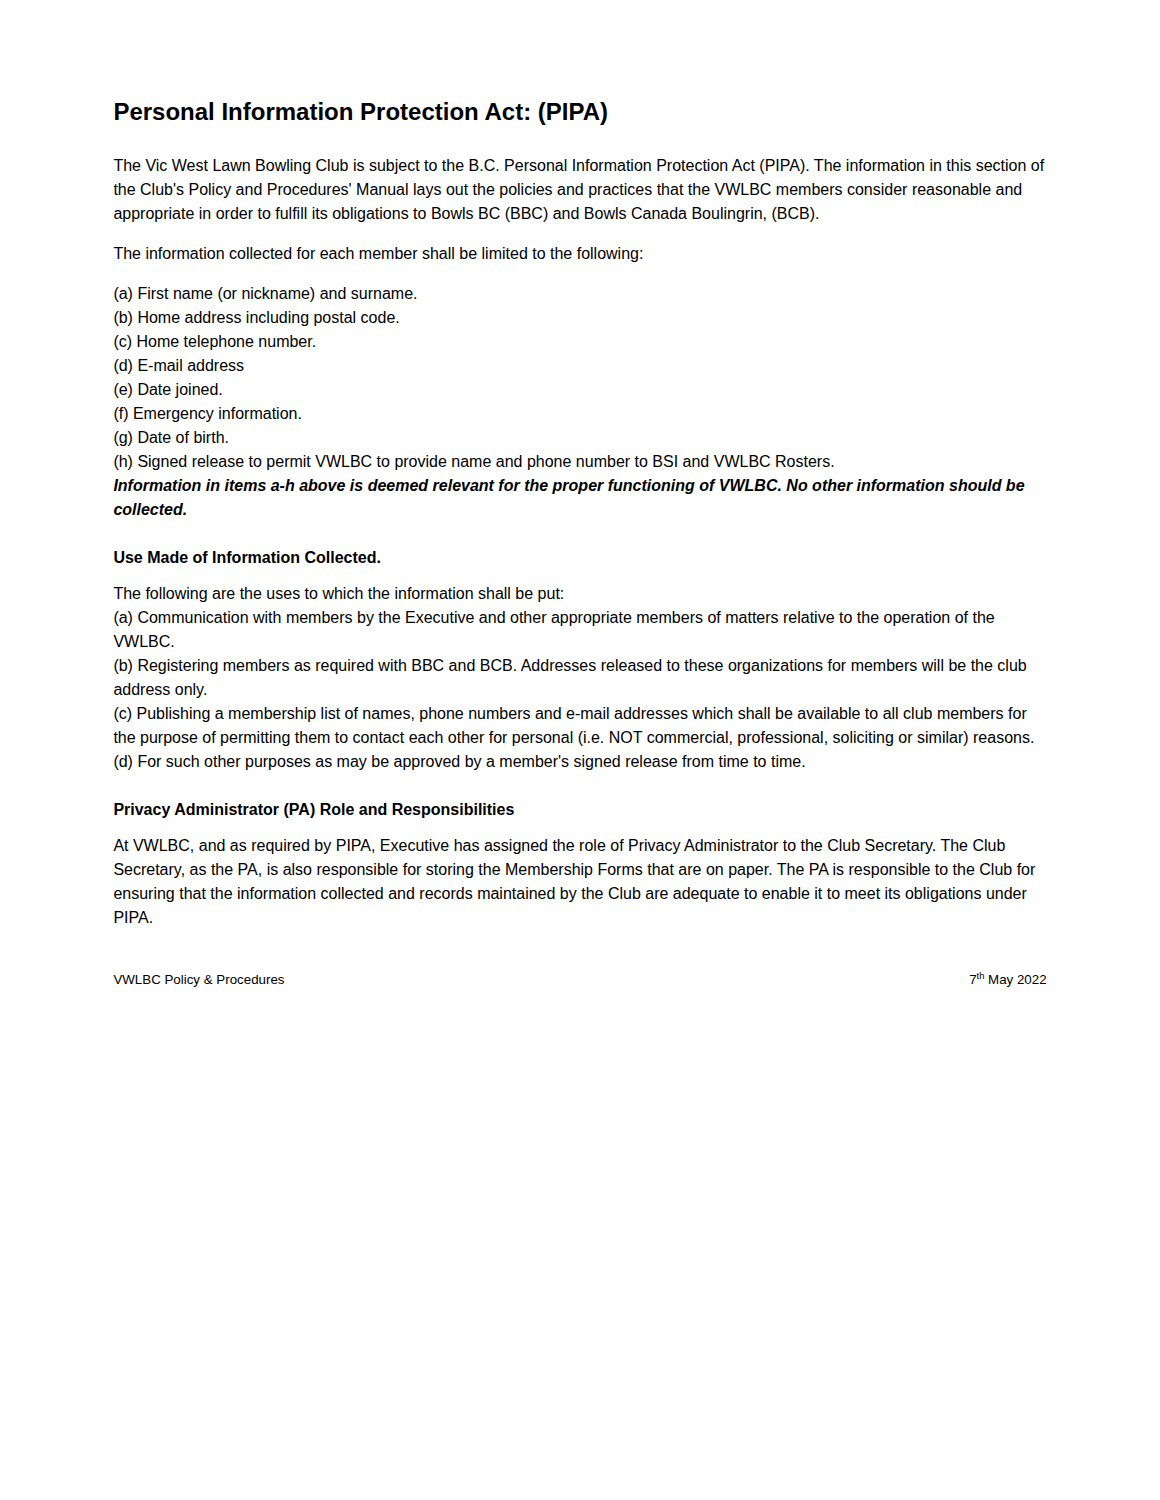Personal Information Protection Act: (PIPA)
The Vic West Lawn Bowling Club is subject to the B.C. Personal Information Protection Act (PIPA). The information in this section of the Club's Policy and Procedures' Manual lays out the policies and practices that the VWLBC members consider reasonable and appropriate in order to fulfill its obligations to Bowls BC (BBC) and Bowls Canada Boulingrin, (BCB).
The information collected for each member shall be limited to the following:
(a) First name (or nickname) and surname.
(b) Home address including postal code.
(c) Home telephone number.
(d) E-mail address
(e) Date joined.
(f) Emergency information.
(g) Date of birth.
(h) Signed release to permit VWLBC to provide name and phone number to BSI and VWLBC Rosters.
Information in items a-h above is deemed relevant for the proper functioning of VWLBC. No other information should be collected.
Use Made of Information Collected.
The following are the uses to which the information shall be put:
(a) Communication with members by the Executive and other appropriate members of matters relative to the operation of the VWLBC.
(b) Registering members as required with BBC and BCB. Addresses released to these organizations for members will be the club address only.
(c) Publishing a membership list of names, phone numbers and e-mail addresses which shall be available to all club members for the purpose of permitting them to contact each other for personal (i.e. NOT commercial, professional, soliciting or similar) reasons.
(d) For such other purposes as may be approved by a member's signed release from time to time.
Privacy Administrator (PA) Role and Responsibilities
At VWLBC, and as required by PIPA, Executive has assigned the role of Privacy Administrator to the Club Secretary. The Club Secretary, as the PA, is also responsible for storing the Membership Forms that are on paper. The PA is responsible to the Club for ensuring that the information collected and records maintained by the Club are adequate to enable it to meet its obligations under PIPA.
VWLBC Policy & Procedures 7th May 2022